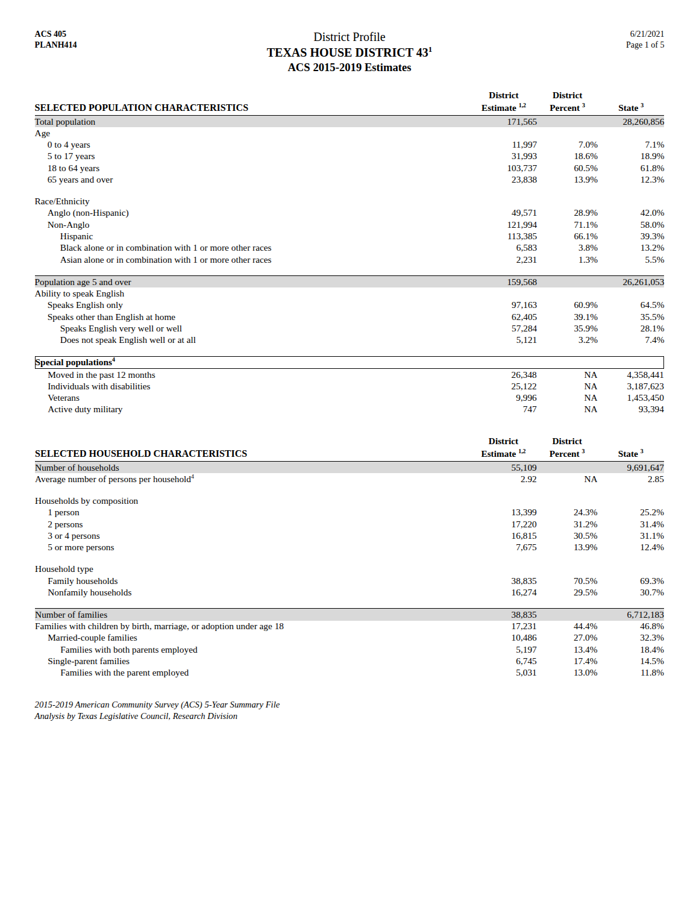ACS 405
PLANH414
6/21/2021
Page 1 of 5
District Profile
TEXAS HOUSE DISTRICT 431
ACS 2015-2019 Estimates
| | District | District | |
| SELECTED POPULATION CHARACTERISTICS | Estimate 1,2 | Percent 3 | State 3 |
| Total population | 171,565 | | 28,260,856 |
| Age | | | |
| 0 to 4 years | 11,997 | 7.0% | 7.1% |
| 5 to 17 years | 31,993 | 18.6% | 18.9% |
| 18 to 64 years | 103,737 | 60.5% | 61.8% |
| 65 years and over | 23,838 | 13.9% | 12.3% |
| Race/Ethnicity | | | |
| Anglo (non-Hispanic) | 49,571 | 28.9% | 42.0% |
| Non-Anglo | 121,994 | 71.1% | 58.0% |
| Hispanic | 113,385 | 66.1% | 39.3% |
| Black alone or in combination with 1 or more other races | 6,583 | 3.8% | 13.2% |
| Asian alone or in combination with 1 or more other races | 2,231 | 1.3% | 5.5% |
| Population age 5 and over | 159,568 | | 26,261,053 |
| Ability to speak English | | | |
| Speaks English only | 97,163 | 60.9% | 64.5% |
| Speaks other than English at home | 62,405 | 39.1% | 35.5% |
| Speaks English very well or well | 57,284 | 35.9% | 28.1% |
| Does not speak English well or at all | 5,121 | 3.2% | 7.4% |
| Special populations 4 |
| Moved in the past 12 months | 26,348 | NA | 4,358,441 |
| Individuals with disabilities | 25,122 | NA | 3,187,623 |
| Veterans | 9,996 | NA | 1,453,450 |
| Active duty military | 747 | NA | 93,394 |
| | District | District | |
| SELECTED HOUSEHOLD CHARACTERISTICS | Estimate 1,2 | Percent 3 | State 3 |
| Number of households | 55,109 | | 9,691,647 |
| Average number of persons per household 4 | 2.92 | NA | 2.85 |
| Households by composition | | | |
| 1 person | 13,399 | 24.3% | 25.2% |
| 2 persons | 17,220 | 31.2% | 31.4% |
| 3 or 4 persons | 16,815 | 30.5% | 31.1% |
| 5 or more persons | 7,675 | 13.9% | 12.4% |
| Household type | | | |
| Family households | 38,835 | 70.5% | 69.3% |
| Nonfamily households | 16,274 | 29.5% | 30.7% |
| Number of families | 38,835 | | 6,712,183 |
| Families with children by birth, marriage, or adoption under age 18 | 17,231 | 44.4% | 46.8% |
| Married-couple families | 10,486 | 27.0% | 32.3% |
| Families with both parents employed | 5,197 | 13.4% | 18.4% |
| Single-parent families | 6,745 | 17.4% | 14.5% |
| Families with the parent employed | 5,031 | 13.0% | 11.8% |
2015-2019 American Community Survey (ACS) 5-Year Summary File
Analysis by Texas Legislative Council, Research Division